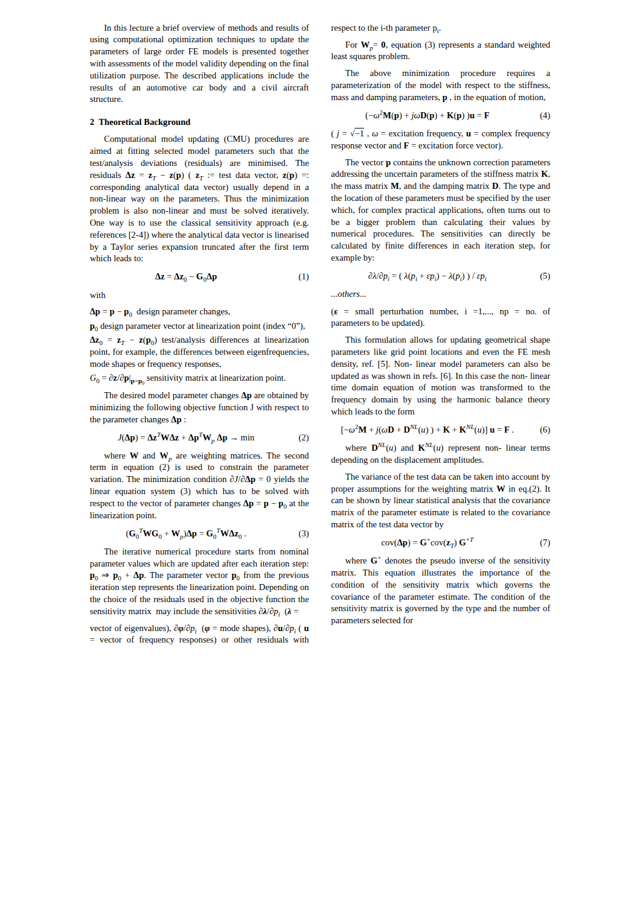In this lecture a brief overview of methods and results of using computational optimization techniques to update the parameters of large order FE models is presented together with assessments of the model validity depending on the final utilization purpose. The described applications include the results of an automotive car body and a civil aircraft structure.
2 Theoretical Background
Computational model updating (CMU) procedures are aimed at fitting selected model parameters such that the test/analysis deviations (residuals) are minimised. The residuals Δz = zT − z(p) ( zT := test data vector, z(p) =: corresponding analytical data vector) usually depend in a non-linear way on the parameters. Thus the minimization problem is also non-linear and must be solved iteratively. One way is to use the classical sensitivity approach (e.g. references [2-4]) where the analytical data vector is linearised by a Taylor series expansion truncated after the first term which leads to:
Δz = Δz0 − G0Δp
(1)
with
Δp = p − p0 design parameter changes,
p0 design parameter vector at linearization point (index “0”),
Δz0 = zT − z(p0) test/analysis differences at linearization point, for example, the differences between eigenfrequencies, mode shapes or frequency responses,
G0 = ∂z/∂p|p=p0 sensitivity matrix at linearization point.
The desired model parameter changes Δp are obtained by minimizing the following objective function J with respect to the parameter changes Δp :
J(Δp) = ΔzTWΔz + ΔpTWp Δp → min
(2)
where W and Wp are weighting matrices. The second term in equation (2) is used to constrain the parameter variation. The minimization condition ∂J/∂Δp = 0 yields the linear equation system (3) which has to be solved with respect to the vector of parameter changes Δp = p − p0 at the linearization point.
(G0TWG0 + Wp)Δp = G0TWΔz0 .
(3)
The iterative numerical procedure starts from nominal parameter values which are updated after each iteration step: p0 ⇒ p0 + Δp. The parameter vector p0 from the previous iteration step represents the linearization point. Depending on the choice of the residuals used in the objective function the sensitivity matrix may include the sensitivities ∂λ/∂pi (λ =
vector of eigenvalues), ∂φ/∂pi (φ = mode shapes), ∂u/∂pi ( u = vector of frequency responses) or other residuals with respect to the i-th parameter pi.
For Wp= 0, equation (3) represents a standard weighted least squares problem.
The above minimization procedure requires a parameterization of the model with respect to the stiffness, mass and damping parameters, p , in the equation of motion,
(−ω2M(p) + jω D(p) + K(p) )u = F
(4)
( j = √−1 , ω = excitation frequency, u = complex frequency response vector and F = excitation force vector).
The vector p contains the unknown correction parameters addressing the uncertain parameters of the stiffness matrix K, the mass matrix M, and the damping matrix D. The type and the location of these parameters must be specified by the user which, for complex practical applications, often turns out to be a bigger problem than calculating their values by numerical procedures. The sensitivities can directly be calculated by finite differences in each iteration step, for example by:
∂λ/∂pi = ( λ(pi + εpi) − λ(pi) ) / εpi
(5)
...others...
(ε = small perturbation number, i =1,..., np = no. of parameters to be updated).
This formulation allows for updating geometrical shape parameters like grid point locations and even the FE mesh density, ref. [5]. Non- linear model parameters can also be updated as was shown in refs. [6]. In this case the non- linear time domain equation of motion was transformed to the frequency domain by using the harmonic balance theory which leads to the form
[−ω2M + j(ωD + DNL(u) ) + K + KNL(u)] u = F .
(6)
where DNL(u) and KNL(u) represent non- linear terms depending on the displacement amplitudes.
The variance of the test data can be taken into account by proper assumptions for the weighting matrix W in eq.(2). It can be shown by linear statistical analysis that the covariance matrix of the parameter estimate is related to the covariance matrix of the test data vector by
cov(Δp) = G+cov(zT) G+T
(7)
where G+ denotes the pseudo inverse of the sensitivity matrix. This equation illustrates the importance of the condition of the sensitivity matrix which governs the covariance of the parameter estimate. The condition of the sensitivity matrix is governed by the type and the number of parameters selected for